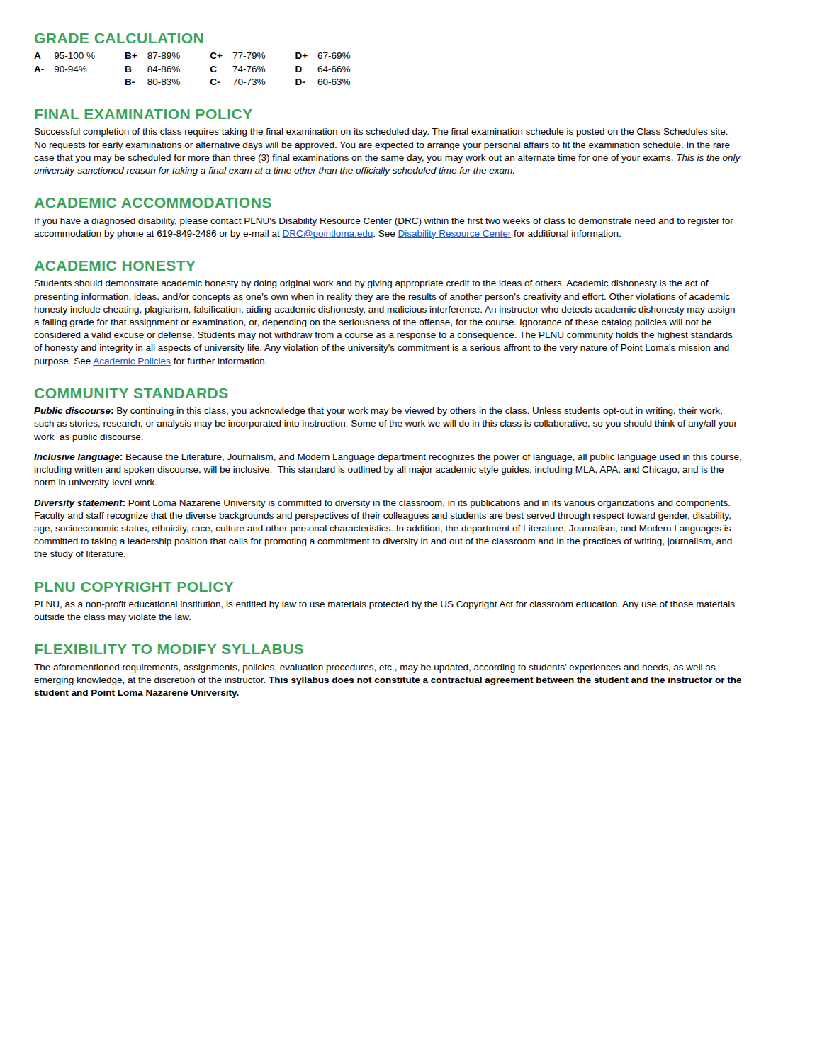GRADE CALCULATION
| A | 95-100 % | B+ | 87-89% | C+ | 77-79% | D+ | 67-69% |
| A- | 90-94% | B | 84-86% | C | 74-76% | D | 64-66% |
| | | B- | 80-83% | C- | 70-73% | D- | 60-63% |
FINAL EXAMINATION POLICY
Successful completion of this class requires taking the final examination on its scheduled day. The final examination schedule is posted on the Class Schedules site. No requests for early examinations or alternative days will be approved. You are expected to arrange your personal affairs to fit the examination schedule. In the rare case that you may be scheduled for more than three (3) final examinations on the same day, you may work out an alternate time for one of your exams. This is the only university-sanctioned reason for taking a final exam at a time other than the officially scheduled time for the exam.
ACADEMIC ACCOMMODATIONS
If you have a diagnosed disability, please contact PLNU's Disability Resource Center (DRC) within the first two weeks of class to demonstrate need and to register for accommodation by phone at 619-849-2486 or by e-mail at DRC@pointloma.edu. See Disability Resource Center for additional information.
ACADEMIC HONESTY
Students should demonstrate academic honesty by doing original work and by giving appropriate credit to the ideas of others. Academic dishonesty is the act of presenting information, ideas, and/or concepts as one's own when in reality they are the results of another person's creativity and effort. Other violations of academic honesty include cheating, plagiarism, falsification, aiding academic dishonesty, and malicious interference. An instructor who detects academic dishonesty may assign a failing grade for that assignment or examination, or, depending on the seriousness of the offense, for the course. Ignorance of these catalog policies will not be considered a valid excuse or defense. Students may not withdraw from a course as a response to a consequence. The PLNU community holds the highest standards of honesty and integrity in all aspects of university life. Any violation of the university's commitment is a serious affront to the very nature of Point Loma's mission and purpose. See Academic Policies for further information.
COMMUNITY STANDARDS
Public discourse: By continuing in this class, you acknowledge that your work may be viewed by others in the class. Unless students opt-out in writing, their work, such as stories, research, or analysis may be incorporated into instruction. Some of the work we will do in this class is collaborative, so you should think of any/all your work as public discourse.
Inclusive language: Because the Literature, Journalism, and Modern Language department recognizes the power of language, all public language used in this course, including written and spoken discourse, will be inclusive. This standard is outlined by all major academic style guides, including MLA, APA, and Chicago, and is the norm in university-level work.
Diversity statement: Point Loma Nazarene University is committed to diversity in the classroom, in its publications and in its various organizations and components. Faculty and staff recognize that the diverse backgrounds and perspectives of their colleagues and students are best served through respect toward gender, disability, age, socioeconomic status, ethnicity, race, culture and other personal characteristics. In addition, the department of Literature, Journalism, and Modern Languages is committed to taking a leadership position that calls for promoting a commitment to diversity in and out of the classroom and in the practices of writing, journalism, and the study of literature.
PLNU COPYRIGHT POLICY
PLNU, as a non-profit educational institution, is entitled by law to use materials protected by the US Copyright Act for classroom education. Any use of those materials outside the class may violate the law.
FLEXIBILITY TO MODIFY SYLLABUS
The aforementioned requirements, assignments, policies, evaluation procedures, etc., may be updated, according to students' experiences and needs, as well as emerging knowledge, at the discretion of the instructor. This syllabus does not constitute a contractual agreement between the student and the instructor or the student and Point Loma Nazarene University.